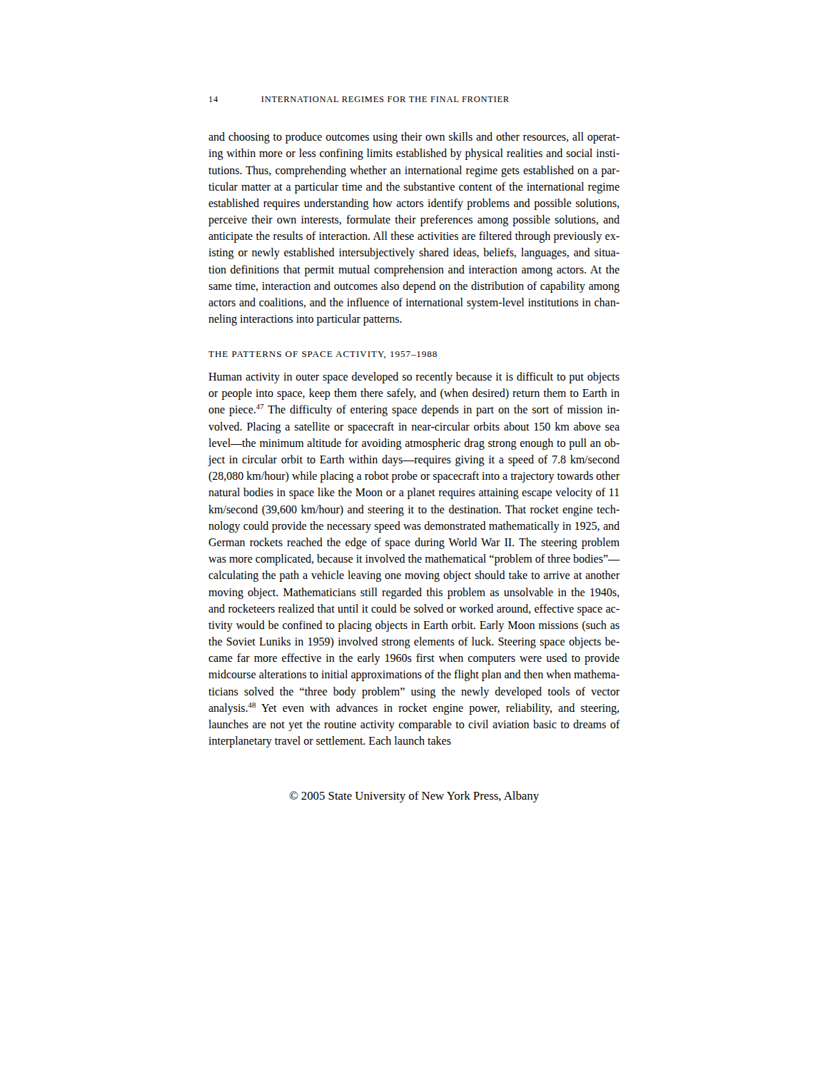14 International Regimes for the Final Frontier
and choosing to produce outcomes using their own skills and other resources, all operating within more or less confining limits established by physical realities and social institutions. Thus, comprehending whether an international regime gets established on a particular matter at a particular time and the substantive content of the international regime established requires understanding how actors identify problems and possible solutions, perceive their own interests, formulate their preferences among possible solutions, and anticipate the results of interaction. All these activities are filtered through previously existing or newly established intersubjectively shared ideas, beliefs, languages, and situation definitions that permit mutual comprehension and interaction among actors. At the same time, interaction and outcomes also depend on the distribution of capability among actors and coalitions, and the influence of international system-level institutions in channeling interactions into particular patterns.
The Patterns of Space Activity, 1957–1988
Human activity in outer space developed so recently because it is difficult to put objects or people into space, keep them there safely, and (when desired) return them to Earth in one piece.47 The difficulty of entering space depends in part on the sort of mission involved. Placing a satellite or spacecraft in near-circular orbits about 150 km above sea level—the minimum altitude for avoiding atmospheric drag strong enough to pull an object in circular orbit to Earth within days—requires giving it a speed of 7.8 km/second (28,080 km/hour) while placing a robot probe or spacecraft into a trajectory towards other natural bodies in space like the Moon or a planet requires attaining escape velocity of 11 km/second (39,600 km/hour) and steering it to the destination. That rocket engine technology could provide the necessary speed was demonstrated mathematically in 1925, and German rockets reached the edge of space during World War II. The steering problem was more complicated, because it involved the mathematical “problem of three bodies”—calculating the path a vehicle leaving one moving object should take to arrive at another moving object. Mathematicians still regarded this problem as unsolvable in the 1940s, and rocketeers realized that until it could be solved or worked around, effective space activity would be confined to placing objects in Earth orbit. Early Moon missions (such as the Soviet Luniks in 1959) involved strong elements of luck. Steering space objects became far more effective in the early 1960s first when computers were used to provide midcourse alterations to initial approximations of the flight plan and then when mathematicians solved the “three body problem” using the newly developed tools of vector analysis.48 Yet even with advances in rocket engine power, reliability, and steering, launches are not yet the routine activity comparable to civil aviation basic to dreams of interplanetary travel or settlement. Each launch takes
© 2005 State University of New York Press, Albany